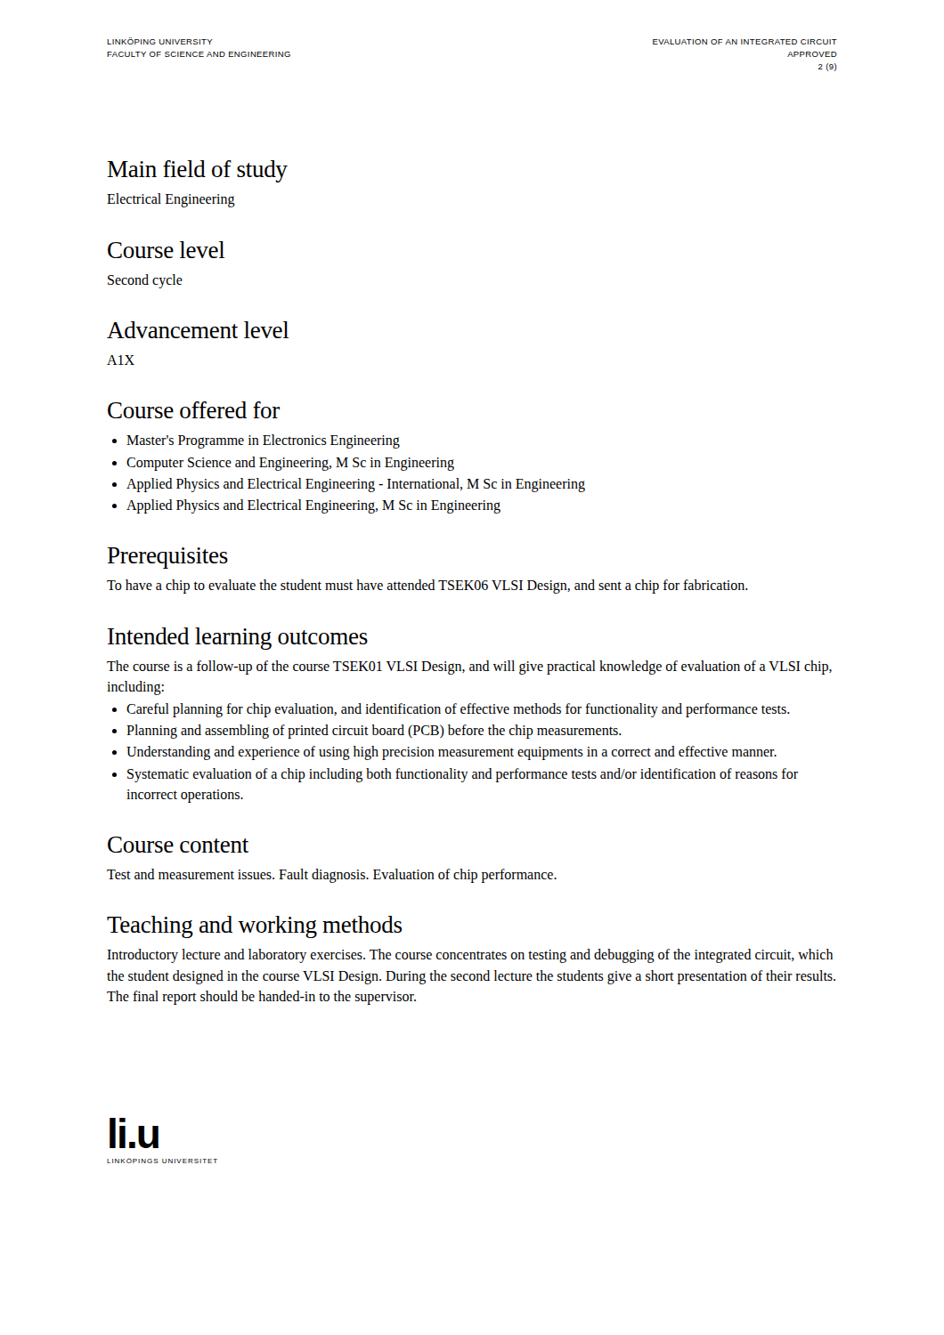LINKÖPING UNIVERSITY
FACULTY OF SCIENCE AND ENGINEERING
EVALUATION OF AN INTEGRATED CIRCUIT
APPROVED
2 (9)
Main field of study
Electrical Engineering
Course level
Second cycle
Advancement level
A1X
Course offered for
Master's Programme in Electronics Engineering
Computer Science and Engineering, M Sc in Engineering
Applied Physics and Electrical Engineering - International, M Sc in Engineering
Applied Physics and Electrical Engineering, M Sc in Engineering
Prerequisites
To have a chip to evaluate the student must have attended TSEK06 VLSI Design, and sent a chip for fabrication.
Intended learning outcomes
The course is a follow-up of the course TSEK01 VLSI Design, and will give practical knowledge of evaluation of a VLSI chip, including:
Careful planning for chip evaluation, and identification of effective methods for functionality and performance tests.
Planning and assembling of printed circuit board (PCB) before the chip measurements.
Understanding and experience of using high precision measurement equipments in a correct and effective manner.
Systematic evaluation of a chip including both functionality and performance tests and/or identification of reasons for incorrect operations.
Course content
Test and measurement issues. Fault diagnosis. Evaluation of chip performance.
Teaching and working methods
Introductory lecture and laboratory exercises. The course concentrates on testing and debugging of the integrated circuit, which the student designed in the course VLSI Design. During the second lecture the students give a short presentation of their results. The final report should be handed-in to the supervisor.
li.u
LINKÖPINGS UNIVERSITET